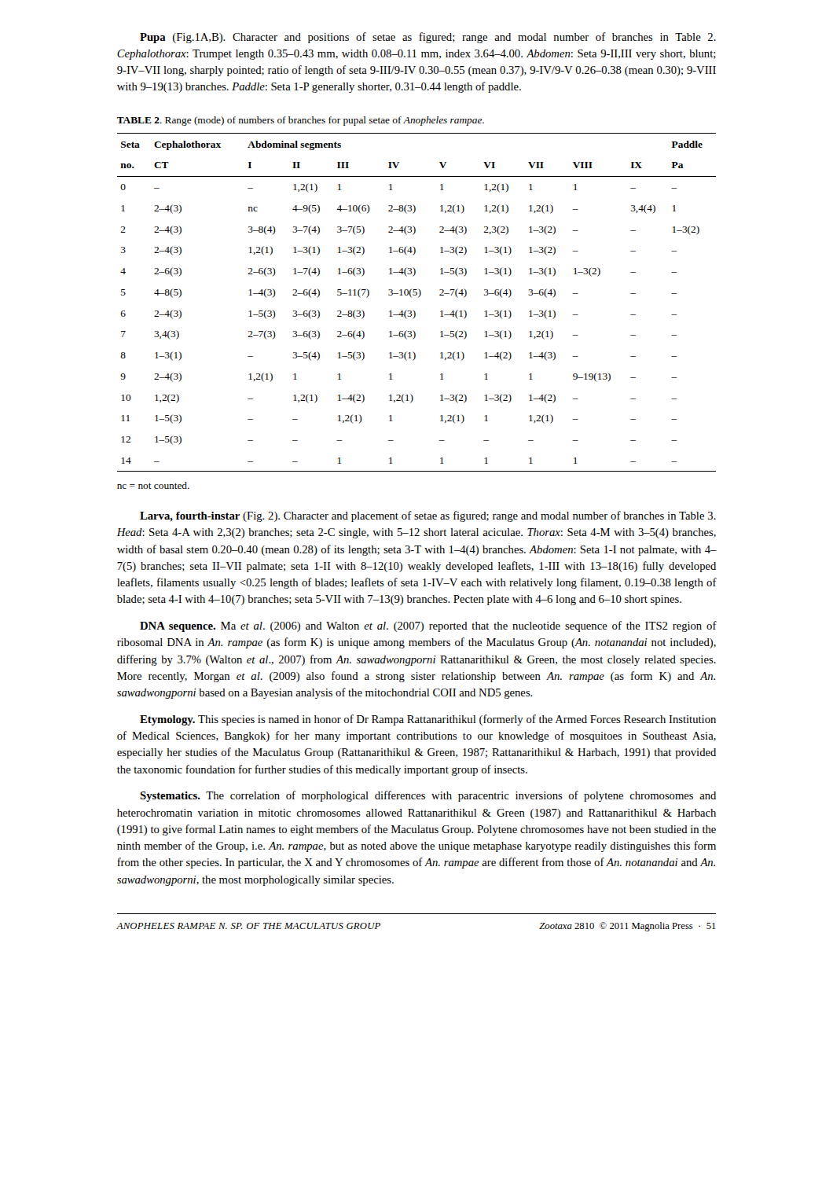Pupa (Fig.1A,B). Character and positions of setae as figured; range and modal number of branches in Table 2. Cephalothorax: Trumpet length 0.35–0.43 mm, width 0.08–0.11 mm, index 3.64–4.00. Abdomen: Seta 9-II,III very short, blunt; 9-IV–VII long, sharply pointed; ratio of length of seta 9-III/9-IV 0.30–0.55 (mean 0.37), 9-IV/9-V 0.26–0.38 (mean 0.30); 9-VIII with 9–19(13) branches. Paddle: Seta 1-P generally shorter, 0.31–0.44 length of paddle.
TABLE 2. Range (mode) of numbers of branches for pupal setae of Anopheles rampae.
| Seta | Cephalothorax | Abdominal segments | Paddle |
| --- | --- | --- | --- |
| no. | CT | I | II | III | IV | V | VI | VII | VIII | IX | Pa |
| 0 | – | – | 1,2(1) | 1 | 1 | 1 | 1,2(1) | 1 | 1 | – | – |
| 1 | 2–4(3) | nc | 4–9(5) | 4–10(6) | 2–8(3) | 1,2(1) | 1,2(1) | 1,2(1) | – | 3,4(4) | 1 |
| 2 | 2–4(3) | 3–8(4) | 3–7(4) | 3–7(5) | 2–4(3) | 2–4(3) | 2,3(2) | 1–3(2) | – | – | 1–3(2) |
| 3 | 2–4(3) | 1,2(1) | 1–3(1) | 1–3(2) | 1–6(4) | 1–3(2) | 1–3(1) | 1–3(2) | – | – | – |
| 4 | 2–6(3) | 2–6(3) | 1–7(4) | 1–6(3) | 1–4(3) | 1–5(3) | 1–3(1) | 1–3(1) | 1–3(2) | – | – |
| 5 | 4–8(5) | 1–4(3) | 2–6(4) | 5–11(7) | 3–10(5) | 2–7(4) | 3–6(4) | 3–6(4) | – | – | – |
| 6 | 2–4(3) | 1–5(3) | 3–6(3) | 2–8(3) | 1–4(3) | 1–4(1) | 1–3(1) | 1–3(1) | – | – | – |
| 7 | 3,4(3) | 2–7(3) | 3–6(3) | 2–6(4) | 1–6(3) | 1–5(2) | 1–3(1) | 1,2(1) | – | – | – |
| 8 | 1–3(1) | – | 3–5(4) | 1–5(3) | 1–3(1) | 1,2(1) | 1–4(2) | 1–4(3) | – | – | – |
| 9 | 2–4(3) | 1,2(1) | 1 | 1 | 1 | 1 | 1 | 1 | 9–19(13) | – | – |
| 10 | 1,2(2) | – | 1,2(1) | 1–4(2) | 1,2(1) | 1–3(2) | 1–3(2) | 1–4(2) | – | – | – |
| 11 | 1–5(3) | – | – | 1,2(1) | 1 | 1,2(1) | 1 | 1,2(1) | – | – | – |
| 12 | 1–5(3) | – | – | – | – | – | – | – | – | – | – |
| 14 | – | – | – | 1 | 1 | 1 | 1 | 1 | 1 | – | – |
nc = not counted.
Larva, fourth-instar (Fig. 2). Character and placement of setae as figured; range and modal number of branches in Table 3. Head: Seta 4-A with 2,3(2) branches; seta 2-C single, with 5–12 short lateral aciculae. Thorax: Seta 4-M with 3–5(4) branches, width of basal stem 0.20–0.40 (mean 0.28) of its length; seta 3-T with 1–4(4) branches. Abdomen: Seta 1-I not palmate, with 4–7(5) branches; seta II–VII palmate; seta 1-II with 8–12(10) weakly developed leaflets, 1-III with 13–18(16) fully developed leaflets, filaments usually <0.25 length of blades; leaflets of seta 1-IV–V each with relatively long filament, 0.19–0.38 length of blade; seta 4-I with 4–10(7) branches; seta 5-VII with 7–13(9) branches. Pecten plate with 4–6 long and 6–10 short spines.
DNA sequence. Ma et al. (2006) and Walton et al. (2007) reported that the nucleotide sequence of the ITS2 region of ribosomal DNA in An. rampae (as form K) is unique among members of the Maculatus Group (An. notanandai not included), differing by 3.7% (Walton et al., 2007) from An. sawadwongporni Rattanarithikul & Green, the most closely related species. More recently, Morgan et al. (2009) also found a strong sister relationship between An. rampae (as form K) and An. sawadwongporni based on a Bayesian analysis of the mitochondrial COII and ND5 genes.
Etymology. This species is named in honor of Dr Rampa Rattanarithikul (formerly of the Armed Forces Research Institution of Medical Sciences, Bangkok) for her many important contributions to our knowledge of mosquitoes in Southeast Asia, especially her studies of the Maculatus Group (Rattanarithikul & Green, 1987; Rattanarithikul & Harbach, 1991) that provided the taxonomic foundation for further studies of this medically important group of insects.
Systematics. The correlation of morphological differences with paracentric inversions of polytene chromosomes and heterochromatin variation in mitotic chromosomes allowed Rattanarithikul & Green (1987) and Rattanarithikul & Harbach (1991) to give formal Latin names to eight members of the Maculatus Group. Polytene chromosomes have not been studied in the ninth member of the Group, i.e. An. rampae, but as noted above the unique metaphase karyotype readily distinguishes this form from the other species. In particular, the X and Y chromosomes of An. rampae are different from those of An. notanandai and An. sawadwongporni, the most morphologically similar species.
Anopheles rampae n. sp. of the Maculatus Group Zootaxa 2810 © 2011 Magnolia Press · 51